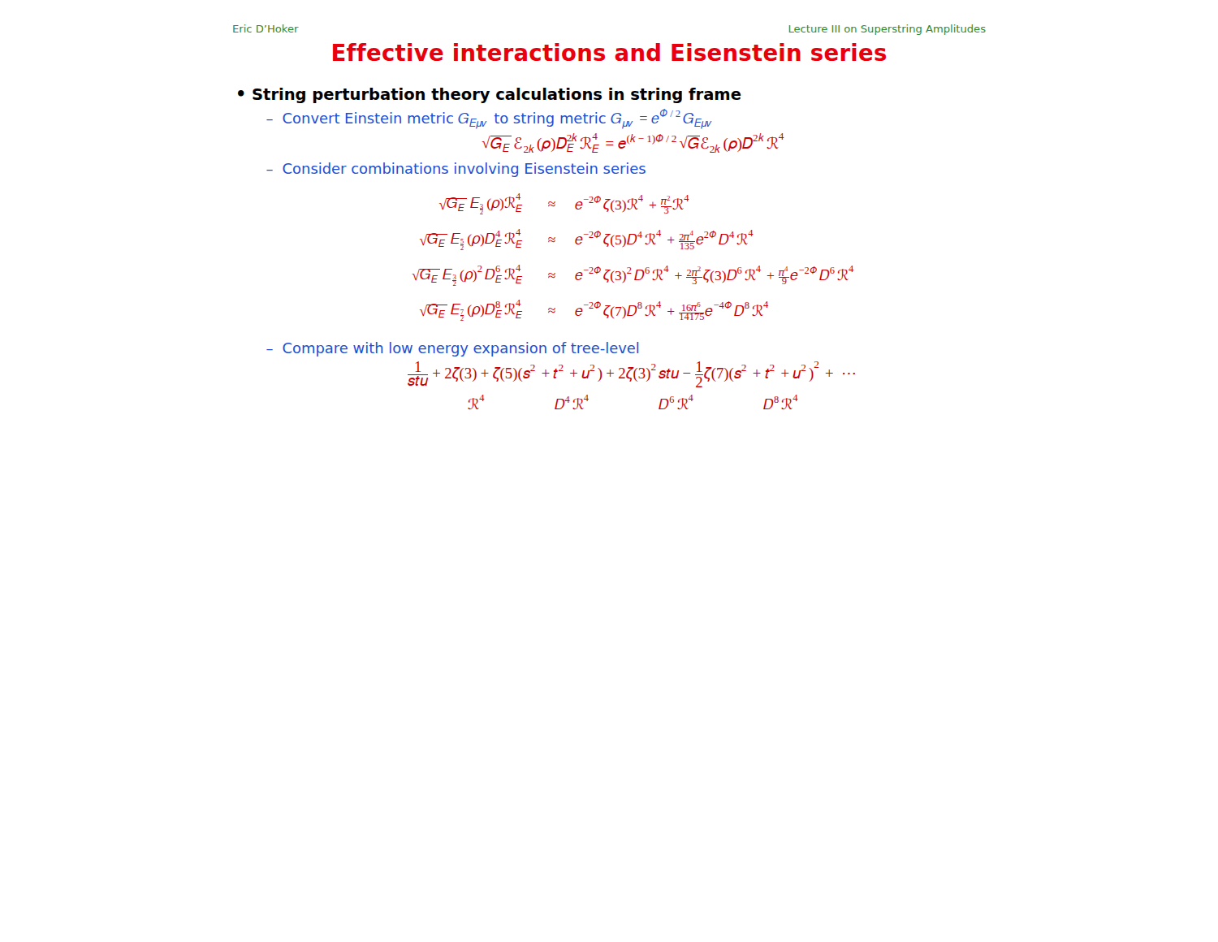Eric D’Hoker
Lecture III on Superstring Amplitudes
Effective interactions and Eisenstein series
String perturbation theory calculations in string frame
Convert Einstein metric GEμν to string metric Gμν=eΦ/2GEμν
GE ℰ2k (ρ) DE2k ℛE4 = e(k−1)Φ/2 G ℰ2k (ρ) D2k ℛ4
Consider combinations involving Eisenstein series
| G E E 3 2 ( ρ ) ℛ E 4 | ≈ | e − 2 Φ ζ ( 3 ) ℛ 4 + π 2 3 ℛ 4 |
| G E E 5 2 ( ρ ) D E 4 ℛ E 4 | ≈ | e − 2 Φ ζ ( 5 ) D 4 ℛ 4 + 2 π 4 135 e 2 Φ D 4 ℛ 4 |
| G E E 3 2 ( ρ ) 2 D E 6 ℛ E 4 | ≈ | e − 2 Φ ζ ( 3 ) 2 D 6 ℛ 4 + 2 π 2 3 ζ ( 3 ) D 6 ℛ 4 + π 4 9 e − 2 Φ D 6 ℛ 4 |
| G E E 7 2 ( ρ ) D E 8 ℛ E 4 | ≈ | e − 2 Φ ζ ( 7 ) D 8 ℛ 4 + 16 π 6 14175 e − 4 Φ D 8 ℛ 4 |
Compare with low energy expansion of tree-level
1stu + 2ζ(3) + ζ(5) (s2+t2+u2) + 2ζ(3)2 stu − 12 ζ(7) (s2+t2+u2)2 +⋯
ℛ4 D4ℛ4 D6ℛ4 D8ℛ4